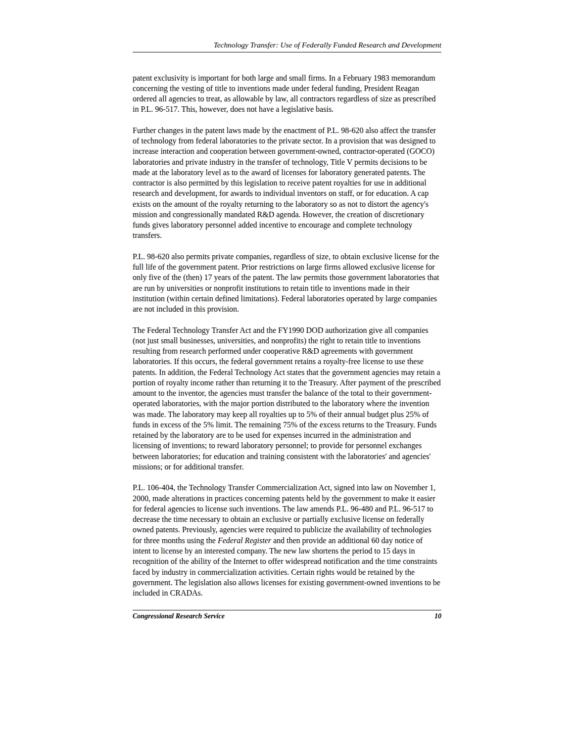Technology Transfer: Use of Federally Funded Research and Development
patent exclusivity is important for both large and small firms. In a February 1983 memorandum concerning the vesting of title to inventions made under federal funding, President Reagan ordered all agencies to treat, as allowable by law, all contractors regardless of size as prescribed in P.L. 96-517. This, however, does not have a legislative basis.
Further changes in the patent laws made by the enactment of P.L. 98-620 also affect the transfer of technology from federal laboratories to the private sector. In a provision that was designed to increase interaction and cooperation between government-owned, contractor-operated (GOCO) laboratories and private industry in the transfer of technology, Title V permits decisions to be made at the laboratory level as to the award of licenses for laboratory generated patents. The contractor is also permitted by this legislation to receive patent royalties for use in additional research and development, for awards to individual inventors on staff, or for education. A cap exists on the amount of the royalty returning to the laboratory so as not to distort the agency's mission and congressionally mandated R&D agenda. However, the creation of discretionary funds gives laboratory personnel added incentive to encourage and complete technology transfers.
P.L. 98-620 also permits private companies, regardless of size, to obtain exclusive license for the full life of the government patent. Prior restrictions on large firms allowed exclusive license for only five of the (then) 17 years of the patent. The law permits those government laboratories that are run by universities or nonprofit institutions to retain title to inventions made in their institution (within certain defined limitations). Federal laboratories operated by large companies are not included in this provision.
The Federal Technology Transfer Act and the FY1990 DOD authorization give all companies (not just small businesses, universities, and nonprofits) the right to retain title to inventions resulting from research performed under cooperative R&D agreements with government laboratories. If this occurs, the federal government retains a royalty-free license to use these patents. In addition, the Federal Technology Act states that the government agencies may retain a portion of royalty income rather than returning it to the Treasury. After payment of the prescribed amount to the inventor, the agencies must transfer the balance of the total to their government-operated laboratories, with the major portion distributed to the laboratory where the invention was made. The laboratory may keep all royalties up to 5% of their annual budget plus 25% of funds in excess of the 5% limit. The remaining 75% of the excess returns to the Treasury. Funds retained by the laboratory are to be used for expenses incurred in the administration and licensing of inventions; to reward laboratory personnel; to provide for personnel exchanges between laboratories; for education and training consistent with the laboratories' and agencies' missions; or for additional transfer.
P.L. 106-404, the Technology Transfer Commercialization Act, signed into law on November 1, 2000, made alterations in practices concerning patents held by the government to make it easier for federal agencies to license such inventions. The law amends P.L. 96-480 and P.L. 96-517 to decrease the time necessary to obtain an exclusive or partially exclusive license on federally owned patents. Previously, agencies were required to publicize the availability of technologies for three months using the Federal Register and then provide an additional 60 day notice of intent to license by an interested company. The new law shortens the period to 15 days in recognition of the ability of the Internet to offer widespread notification and the time constraints faced by industry in commercialization activities. Certain rights would be retained by the government. The legislation also allows licenses for existing government-owned inventions to be included in CRADAs.
Congressional Research Service 10